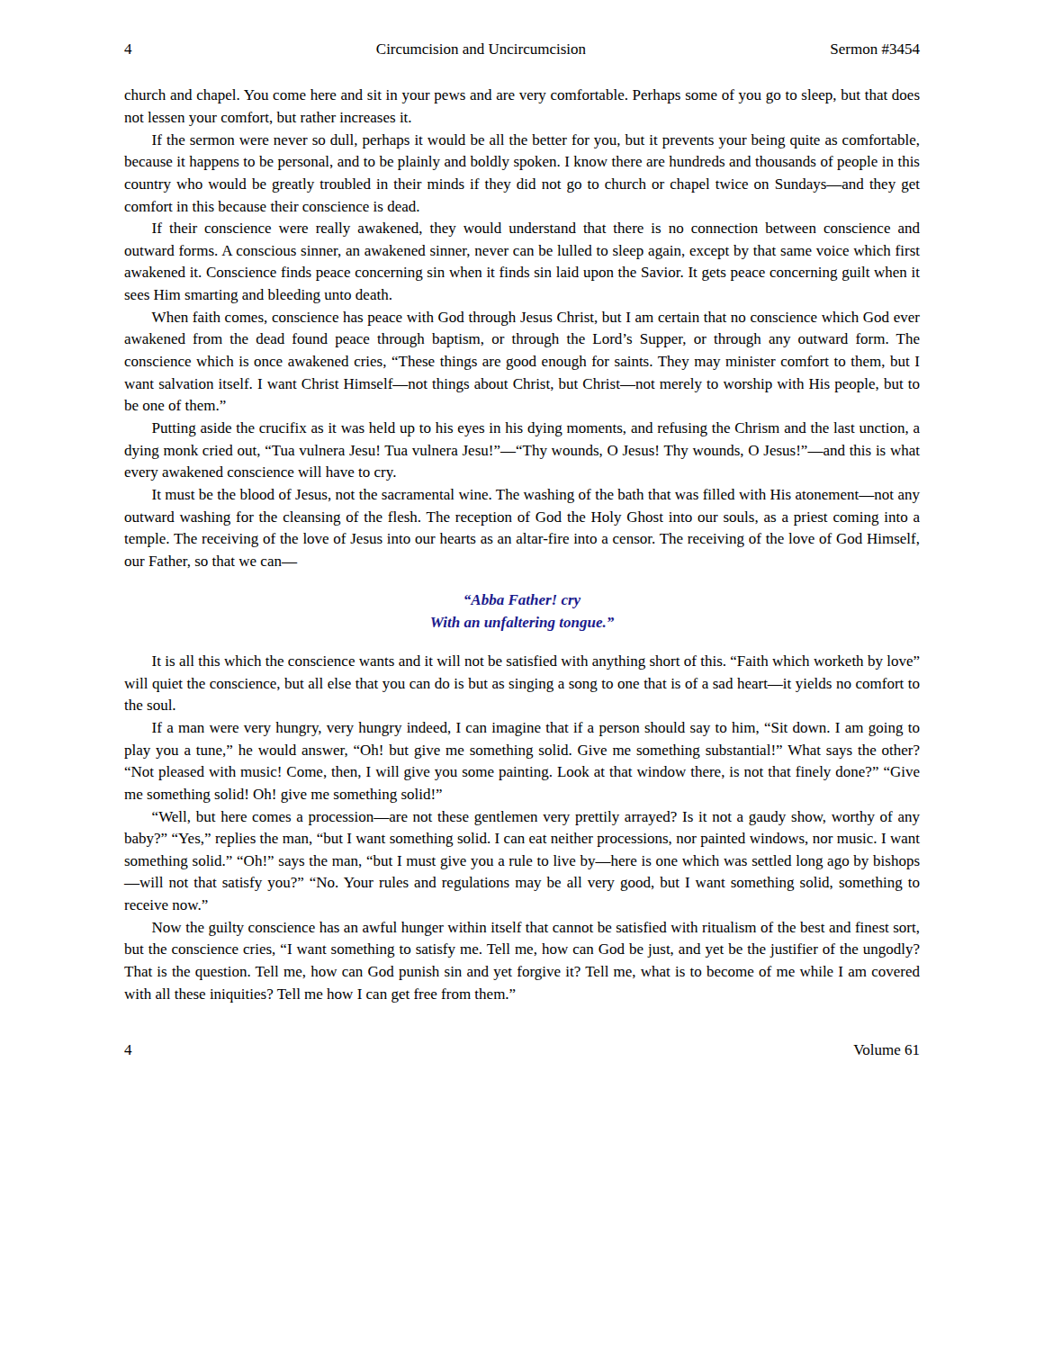4 Circumcision and Uncircumcision Sermon #3454
church and chapel. You come here and sit in your pews and are very comfortable. Perhaps some of you go to sleep, but that does not lessen your comfort, but rather increases it.
If the sermon were never so dull, perhaps it would be all the better for you, but it prevents your being quite as comfortable, because it happens to be personal, and to be plainly and boldly spoken. I know there are hundreds and thousands of people in this country who would be greatly troubled in their minds if they did not go to church or chapel twice on Sundays—and they get comfort in this because their conscience is dead.
If their conscience were really awakened, they would understand that there is no connection between conscience and outward forms. A conscious sinner, an awakened sinner, never can be lulled to sleep again, except by that same voice which first awakened it. Conscience finds peace concerning sin when it finds sin laid upon the Savior. It gets peace concerning guilt when it sees Him smarting and bleeding unto death.
When faith comes, conscience has peace with God through Jesus Christ, but I am certain that no conscience which God ever awakened from the dead found peace through baptism, or through the Lord’s Supper, or through any outward form. The conscience which is once awakened cries, “These things are good enough for saints. They may minister comfort to them, but I want salvation itself. I want Christ Himself—not things about Christ, but Christ—not merely to worship with His people, but to be one of them.”
Putting aside the crucifix as it was held up to his eyes in his dying moments, and refusing the Chrism and the last unction, a dying monk cried out, “Tua vulnera Jesu! Tua vulnera Jesu!”—“Thy wounds, O Jesus! Thy wounds, O Jesus!”—and this is what every awakened conscience will have to cry.
It must be the blood of Jesus, not the sacramental wine. The washing of the bath that was filled with His atonement—not any outward washing for the cleansing of the flesh. The reception of God the Holy Ghost into our souls, as a priest coming into a temple. The receiving of the love of Jesus into our hearts as an altar-fire into a censor. The receiving of the love of God Himself, our Father, so that we can—
“Abba Father! cry
With an unfaltering tongue.”
It is all this which the conscience wants and it will not be satisfied with anything short of this. “Faith which worketh by love” will quiet the conscience, but all else that you can do is but as singing a song to one that is of a sad heart—it yields no comfort to the soul.
If a man were very hungry, very hungry indeed, I can imagine that if a person should say to him, “Sit down. I am going to play you a tune,” he would answer, “Oh! but give me something solid. Give me something substantial!” What says the other? “Not pleased with music! Come, then, I will give you some painting. Look at that window there, is not that finely done?” “Give me something solid! Oh! give me something solid!”
“Well, but here comes a procession—are not these gentlemen very prettily arrayed? Is it not a gaudy show, worthy of any baby?” “Yes,” replies the man, “but I want something solid. I can eat neither processions, nor painted windows, nor music. I want something solid.” “Oh!” says the man, “but I must give you a rule to live by—here is one which was settled long ago by bishops—will not that satisfy you?” “No. Your rules and regulations may be all very good, but I want something solid, something to receive now.”
Now the guilty conscience has an awful hunger within itself that cannot be satisfied with ritualism of the best and finest sort, but the conscience cries, “I want something to satisfy me. Tell me, how can God be just, and yet be the justifier of the ungodly? That is the question. Tell me, how can God punish sin and yet forgive it? Tell me, what is to become of me while I am covered with all these iniquities? Tell me how I can get free from them.”
4 Volume 61